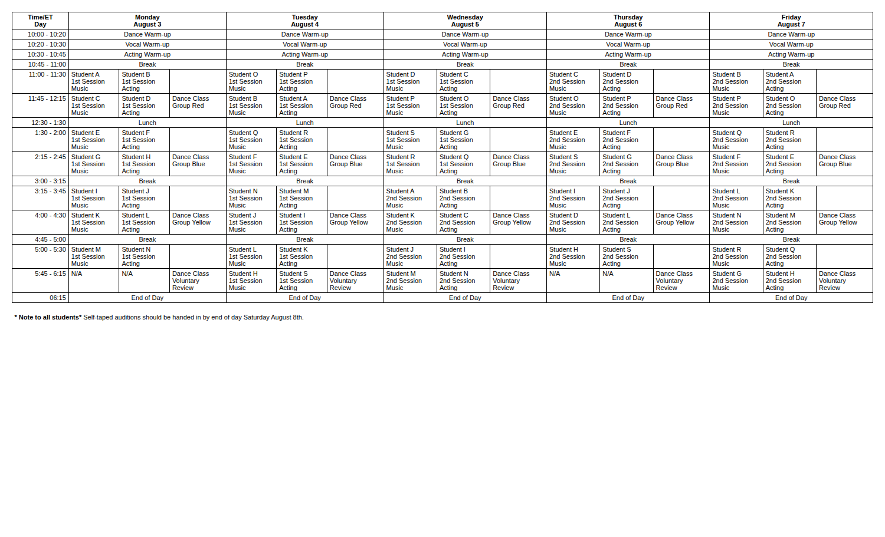| Time/ET Day | Monday August 3 | Tuesday August 4 | Wednesday August 5 | Thursday August 6 | Friday August 7 |
| --- | --- | --- | --- | --- | --- |
| 10:00 - 10:20 | Dance Warm-up | Dance Warm-up | Dance Warm-up | Dance Warm-up | Dance Warm-up |
| 10:20 - 10:30 | Vocal Warm-up | Vocal Warm-up | Vocal Warm-up | Vocal Warm-up | Vocal Warm-up |
| 10:30 - 10:45 | Acting Warm-up | Acting Warm-up | Acting Warm-up | Acting Warm-up | Acting Warm-up |
| 10:45 - 11:00 | Break | Break | Break | Break | Break |
| 11:00 - 11:30 | Student A 1st Session Music | Student B 1st Session Acting | | Student O 1st Session Music | Student P 1st Session Acting | | Student D 1st Session Music | Student C 1st Session Acting | | Student C 2nd Session Music | Student D 2nd Session Acting | | Student B 2nd Session Music | Student A 2nd Session Acting | |
| 11:45 - 12:15 | Student C 1st Session Music | Student D 1st Session Acting | Dance Class Group Red | Student B 1st Session Music | Student A 1st Session Acting | Dance Class Group Red | Student P 1st Session Music | Student O 1st Session Acting | Dance Class Group Red | Student O 2nd Session Music | Student P 2nd Session Acting | Dance Class Group Red | Student P 2nd Session Music | Student O 2nd Session Acting | Dance Class Group Red |
| 12:30 - 1:30 | Lunch | Lunch | Lunch | Lunch | Lunch |
| 1:30 - 2:00 | Student E 1st Session Music | Student F 1st Session Acting | | Student Q 1st Session Music | Student R 1st Session Acting | | Student S 1st Session Music | Student G 1st Session Acting | | Student E 2nd Session Music | Student F 2nd Session Acting | | Student Q 2nd Session Music | Student R 2nd Session Acting | |
| 2:15 - 2:45 | Student G 1st Session Music | Student H 1st Session Acting | Dance Class Group Blue | Student F 1st Session Music | Student E 1st Session Acting | Dance Class Group Blue | Student R 1st Session Music | Student Q 1st Session Acting | Dance Class Group Blue | Student S 2nd Session Music | Student G 2nd Session Acting | Dance Class Group Blue | Student F 2nd Session Music | Student E 2nd Session Acting | Dance Class Group Blue |
| 3:00 - 3:15 | Break | Break | Break | Break | Break |
| 3:15 - 3:45 | Student I 1st Session Music | Student J 1st Session Acting | | Student N 1st Session Music | Student M 1st Session Acting | | Student A 2nd Session Music | Student B 2nd Session Acting | | Student I 2nd Session Music | Student J 2nd Session Acting | | Student L 2nd Session Music | Student K 2nd Session Acting | |
| 4:00 - 4:30 | Student K 1st Session Music | Student L 1st Session Acting | Dance Class Group Yellow | Student J 1st Session Music | Student I 1st Session Acting | Dance Class Group Yellow | Student K 2nd Session Music | Student C 2nd Session Acting | Dance Class Group Yellow | Student D 2nd Session Music | Student L 2nd Session Acting | Dance Class Group Yellow | Student N 2nd Session Music | Student M 2nd Session Acting | Dance Class Group Yellow |
| 4:45 - 5:00 | Break | Break | Break | Break | Break |
| 5:00 - 5:30 | Student M 1st Session Music | Student N 1st Session Acting | | Student L 1st Session Music | Student K 1st Session Acting | | Student J 2nd Session Music | Student I 2nd Session Acting | | Student H 2nd Session Music | Student S 2nd Session Acting | | Student R 2nd Session Music | Student Q 2nd Session Acting | |
| 5:45 - 6:15 | N/A | N/A | Dance Class Voluntary Review | Student H 1st Session Music | Student S 1st Session Acting | Dance Class Voluntary Review | Student M 2nd Session Music | Student N 2nd Session Acting | Dance Class Voluntary Review | N/A | N/A | Dance Class Voluntary Review | Student G 2nd Session Music | Student H 2nd Session Acting | Dance Class Voluntary Review |
| 06:15 | End of Day | End of Day | End of Day | End of Day | End of Day |
| * Note to all students* Self-taped auditions should be handed in by end of day Saturday August 8th. | |